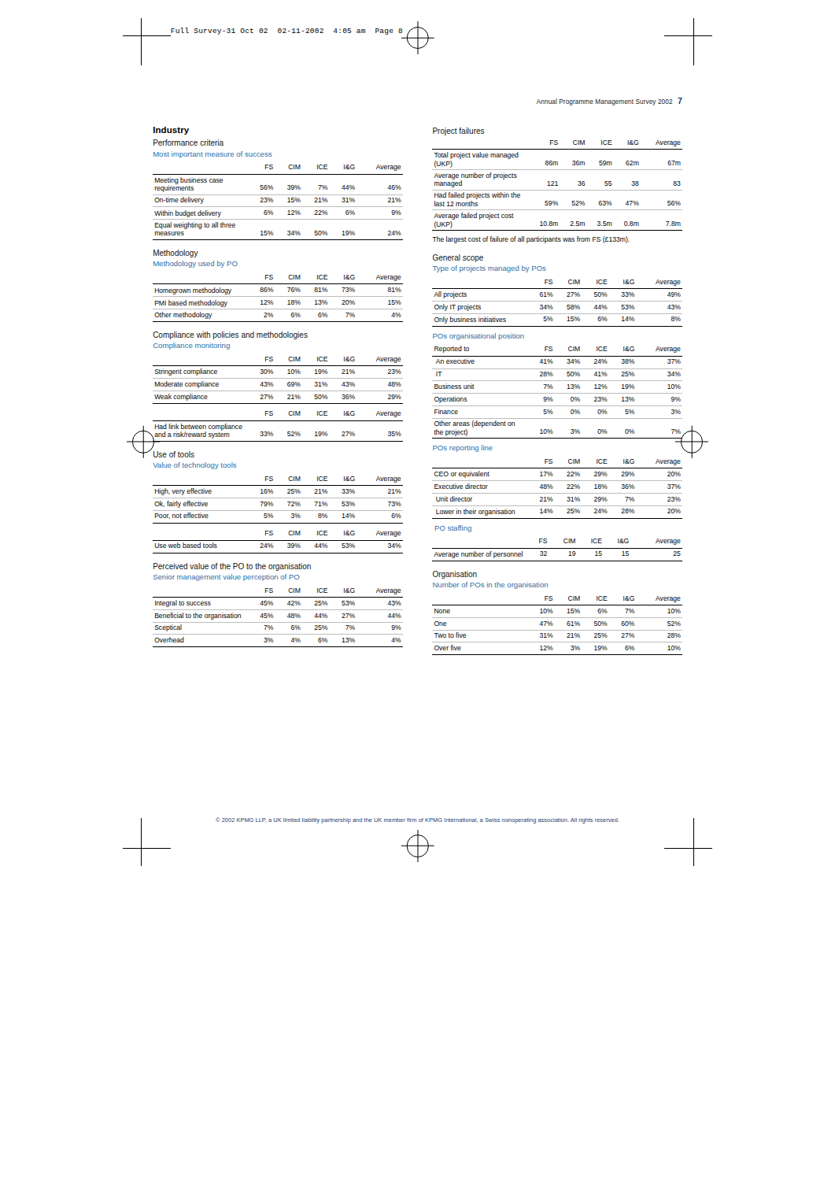Full Survey-31 Oct 02 02-11-2002 4:05 am Page 8
Annual Programme Management Survey 2002 7
Industry
Performance criteria
Most important measure of success
| | FS | CIM | ICE | I&G | Average |
| --- | --- | --- | --- | --- | --- |
| Meeting business case requirements | 56% | 39% | 7% | 44% | 46% |
| On-time delivery | 23% | 15% | 21% | 31% | 21% |
| Within budget delivery | 6% | 12% | 22% | 6% | 9% |
| Equal weighting to all three measures | 15% | 34% | 50% | 19% | 24% |
Methodology
Methodology used by PO
| | FS | CIM | ICE | I&G | Average |
| --- | --- | --- | --- | --- | --- |
| Homegrown methodology | 86% | 76% | 81% | 73% | 81% |
| PMI based methodology | 12% | 18% | 13% | 20% | 15% |
| Other methodology | 2% | 6% | 6% | 7% | 4% |
Compliance with policies and methodologies
Compliance monitoring
| | FS | CIM | ICE | I&G | Average |
| --- | --- | --- | --- | --- | --- |
| Stringent compliance | 30% | 10% | 19% | 21% | 23% |
| Moderate compliance | 43% | 69% | 31% | 43% | 48% |
| Weak compliance | 27% | 21% | 50% | 36% | 29% |
| | FS | CIM | ICE | I&G | Average |
| --- | --- | --- | --- | --- | --- |
| Had link between compliance and a risk/reward system | 33% | 52% | 19% | 27% | 35% |
Use of tools
Value of technology tools
| | FS | CIM | ICE | I&G | Average |
| --- | --- | --- | --- | --- | --- |
| High, very effective | 16% | 25% | 21% | 33% | 21% |
| Ok, fairly effective | 79% | 72% | 71% | 53% | 73% |
| Poor, not effective | 5% | 3% | 8% | 14% | 6% |
| | FS | CIM | ICE | I&G | Average |
| --- | --- | --- | --- | --- | --- |
| Use web based tools | 24% | 39% | 44% | 53% | 34% |
Perceived value of the PO to the organisation
Senior management value perception of PO
| | FS | CIM | ICE | I&G | Average |
| --- | --- | --- | --- | --- | --- |
| Integral to success | 45% | 42% | 25% | 53% | 43% |
| Beneficial to the organisation | 45% | 48% | 44% | 27% | 44% |
| Sceptical | 7% | 6% | 25% | 7% | 9% |
| Overhead | 3% | 4% | 6% | 13% | 4% |
Project failures
| | FS | CIM | ICE | I&G | Average |
| --- | --- | --- | --- | --- | --- |
| Total project value managed (UKP) | 86m | 36m | 59m | 62m | 67m |
| Average number of projects managed | 121 | 36 | 55 | 38 | 83 |
| Had failed projects within the last 12 months | 59% | 52% | 63% | 47% | 56% |
| Average failed project cost (UKP) | 10.8m | 2.5m | 3.5m | 0.8m | 7.8m |
The largest cost of failure of all participants was from FS (£133m).
General scope
Type of projects managed by POs
| | FS | CIM | ICE | I&G | Average |
| --- | --- | --- | --- | --- | --- |
| All projects | 61% | 27% | 50% | 33% | 49% |
| Only IT projects | 34% | 58% | 44% | 53% | 43% |
| Only business initiatives | 5% | 15% | 6% | 14% | 8% |
POs organisational position
| Reported to | FS | CIM | ICE | I&G | Average |
| --- | --- | --- | --- | --- | --- |
| An executive | 41% | 34% | 24% | 38% | 37% |
| IT | 28% | 50% | 41% | 25% | 34% |
| Business unit | 7% | 13% | 12% | 19% | 10% |
| Operations | 9% | 0% | 23% | 13% | 9% |
| Finance | 5% | 0% | 0% | 5% | 3% |
| Other areas (dependent on the project) | 10% | 3% | 0% | 0% | 7% |
POs reporting line
| | FS | CIM | ICE | I&G | Average |
| --- | --- | --- | --- | --- | --- |
| CEO or equivalent | 17% | 22% | 29% | 29% | 20% |
| Executive director | 48% | 22% | 18% | 36% | 37% |
| Unit director | 21% | 31% | 29% | 7% | 23% |
| Lower in their organisation | 14% | 25% | 24% | 28% | 20% |
PO staffing
| | FS | CIM | ICE | I&G | Average |
| --- | --- | --- | --- | --- | --- |
| Average number of personnel | 32 | 19 | 15 | 15 | 25 |
Organisation
Number of POs in the organisation
| | FS | CIM | ICE | I&G | Average |
| --- | --- | --- | --- | --- | --- |
| None | 10% | 15% | 6% | 7% | 10% |
| One | 47% | 61% | 50% | 60% | 52% |
| Two to five | 31% | 21% | 25% | 27% | 28% |
| Over five | 12% | 3% | 19% | 6% | 10% |
© 2002 KPMG LLP, a UK limited liability partnership and the UK member firm of KPMG International, a Swiss nonoperating association. All rights reserved.